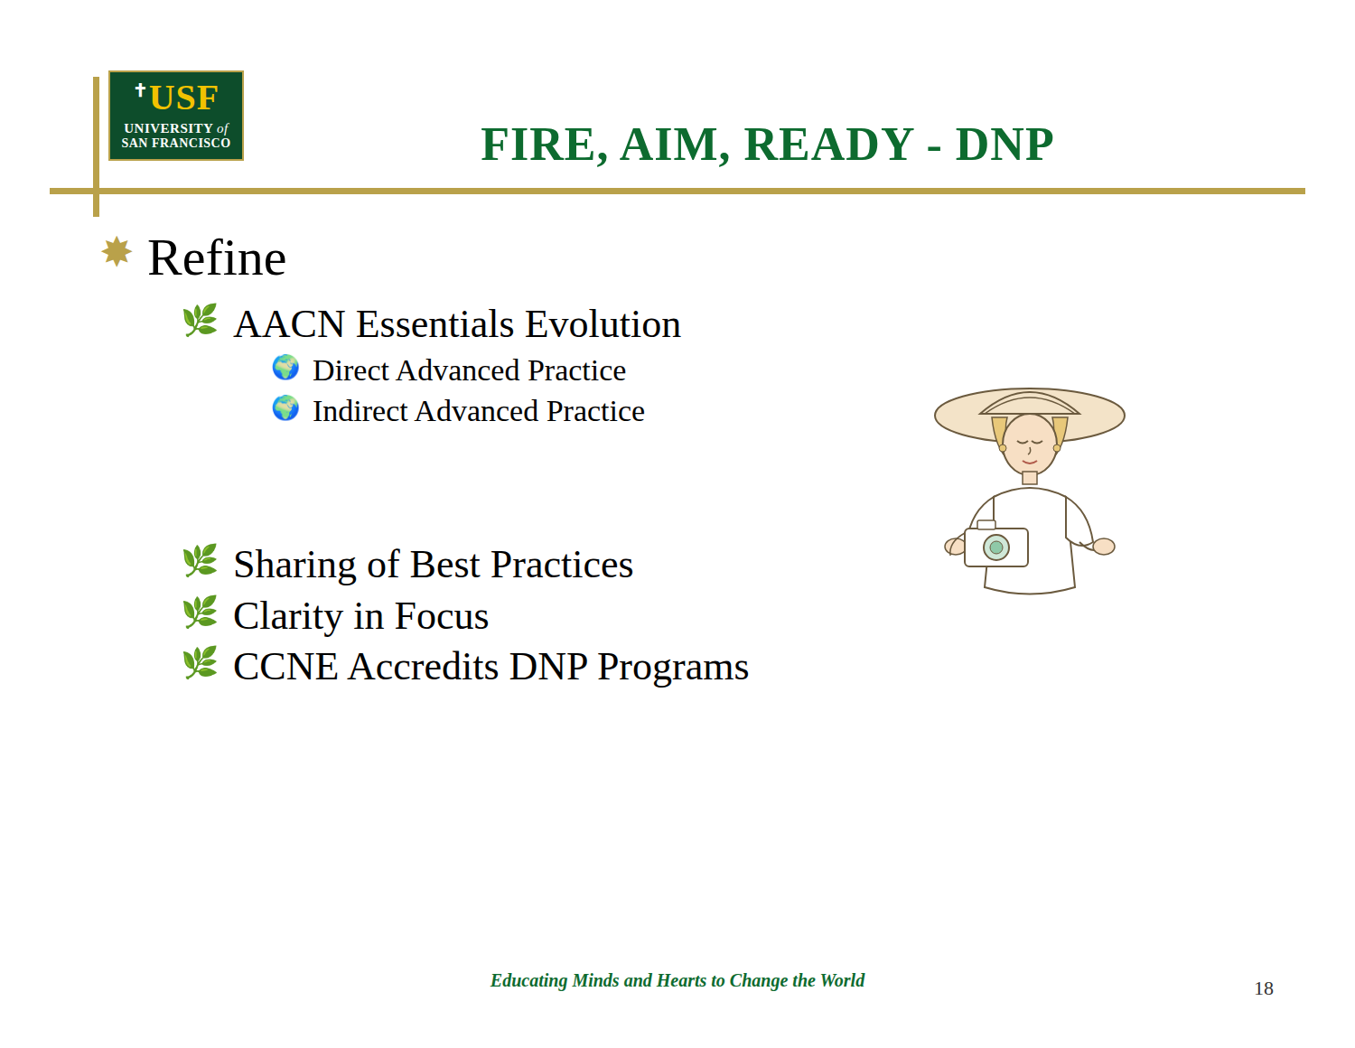✝USF
UNIVERSITY of
SAN FRANCISCO
FIRE, AIM, READY - DNP
✸Refine
🌿AACN Essentials Evolution
🌍Direct Advanced Practice
🌍Indirect Advanced Practice
🌿Sharing of Best Practices
🌿Clarity in Focus
🌿CCNE Accredits DNP Programs
Educating Minds and Hearts to Change the World
18